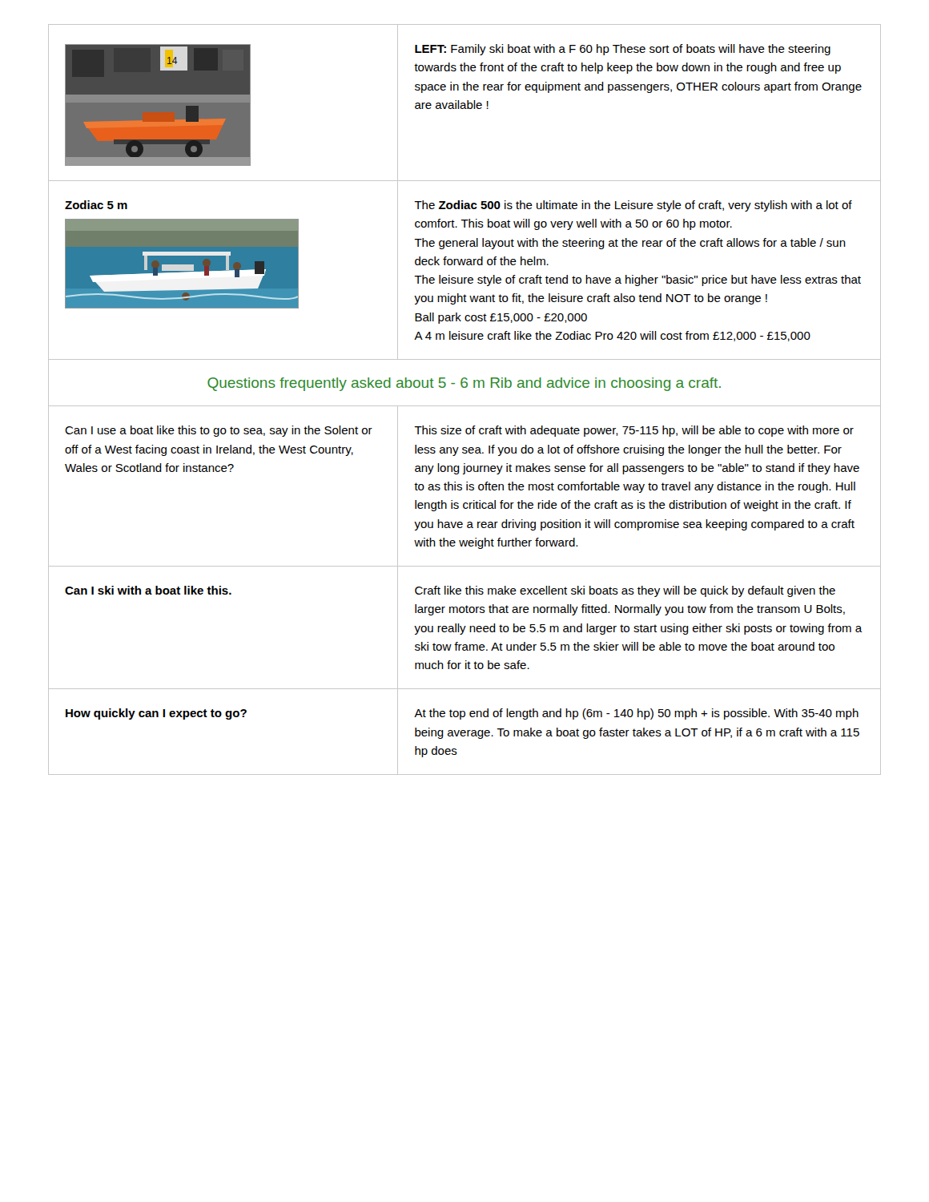| 14 | LEFT: Family ski boat with a F 60 hp These sort of boats will have the steering towards the front of the craft to help keep the bow down in the rough and free up space in the rear for equipment and passengers, OTHER colours apart from Orange are available ! |
| Zodiac 5 m | The Zodiac 500 is the ultimate in the Leisure style of craft, very stylish with a lot of comfort. This boat will go very well with a 50 or 60 hp motor. The general layout with the steering at the rear of the craft allows for a table / sun deck forward of the helm. The leisure style of craft tend to have a higher "basic" price but have less extras that you might want to fit, the leisure craft also tend NOT to be orange ! Ball park cost £15,000 - £20,000 A 4 m leisure craft like the Zodiac Pro 420 will cost from £12,000 - £15,000 |
| Questions frequently asked about 5 - 6 m Rib and advice in choosing a craft. |
| Can I use a boat like this to go to sea, say in the Solent or off of a West facing coast in Ireland, the West Country, Wales or Scotland for instance? | This size of craft with adequate power, 75-115 hp, will be able to cope with more or less any sea. If you do a lot of offshore cruising the longer the hull the better. For any long journey it makes sense for all passengers to be "able" to stand if they have to as this is often the most comfortable way to travel any distance in the rough. Hull length is critical for the ride of the craft as is the distribution of weight in the craft. If you have a rear driving position it will compromise sea keeping compared to a craft with the weight further forward. |
| Can I ski with a boat like this. | Craft like this make excellent ski boats as they will be quick by default given the larger motors that are normally fitted. Normally you tow from the transom U Bolts, you really need to be 5.5 m and larger to start using either ski posts or towing from a ski tow frame. At under 5.5 m the skier will be able to move the boat around too much for it to be safe. |
| How quickly can I expect to go? | At the top end of length and hp (6m - 140 hp) 50 mph + is possible. With 35-40 mph being average. To make a boat go faster takes a LOT of HP, if a 6 m craft with a 115 hp does |